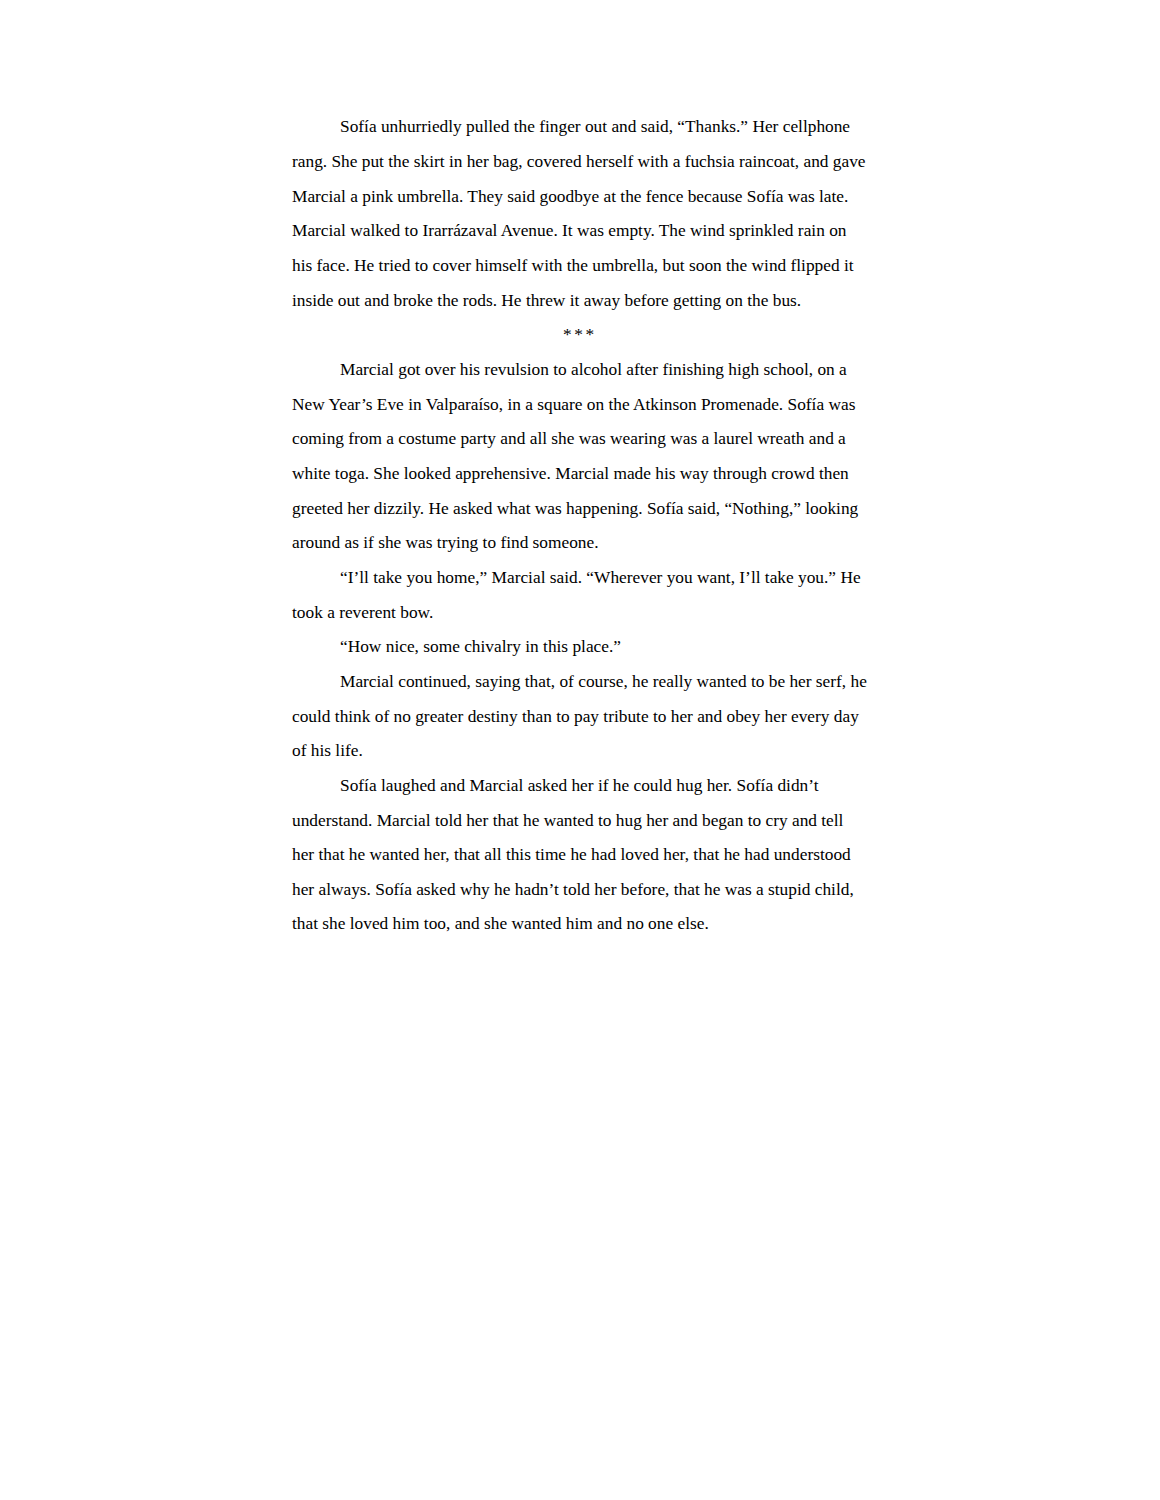Sofía unhurriedly pulled the finger out and said, “Thanks.” Her cellphone rang. She put the skirt in her bag, covered herself with a fuchsia raincoat, and gave Marcial a pink umbrella. They said goodbye at the fence because Sofía was late. Marcial walked to Irarrázaval Avenue. It was empty. The wind sprinkled rain on his face. He tried to cover himself with the umbrella, but soon the wind flipped it inside out and broke the rods. He threw it away before getting on the bus.
***
Marcial got over his revulsion to alcohol after finishing high school, on a New Year’s Eve in Valparaíso, in a square on the Atkinson Promenade. Sofía was coming from a costume party and all she was wearing was a laurel wreath and a white toga. She looked apprehensive. Marcial made his way through crowd then greeted her dizzily. He asked what was happening. Sofía said, “Nothing,” looking around as if she was trying to find someone.
“I’ll take you home,” Marcial said. “Wherever you want, I’ll take you.” He took a reverent bow.
“How nice, some chivalry in this place.”
Marcial continued, saying that, of course, he really wanted to be her serf, he could think of no greater destiny than to pay tribute to her and obey her every day of his life.
Sofía laughed and Marcial asked her if he could hug her. Sofía didn’t understand. Marcial told her that he wanted to hug her and began to cry and tell her that he wanted her, that all this time he had loved her, that he had understood her always. Sofía asked why he hadn’t told her before, that he was a stupid child, that she loved him too, and she wanted him and no one else.